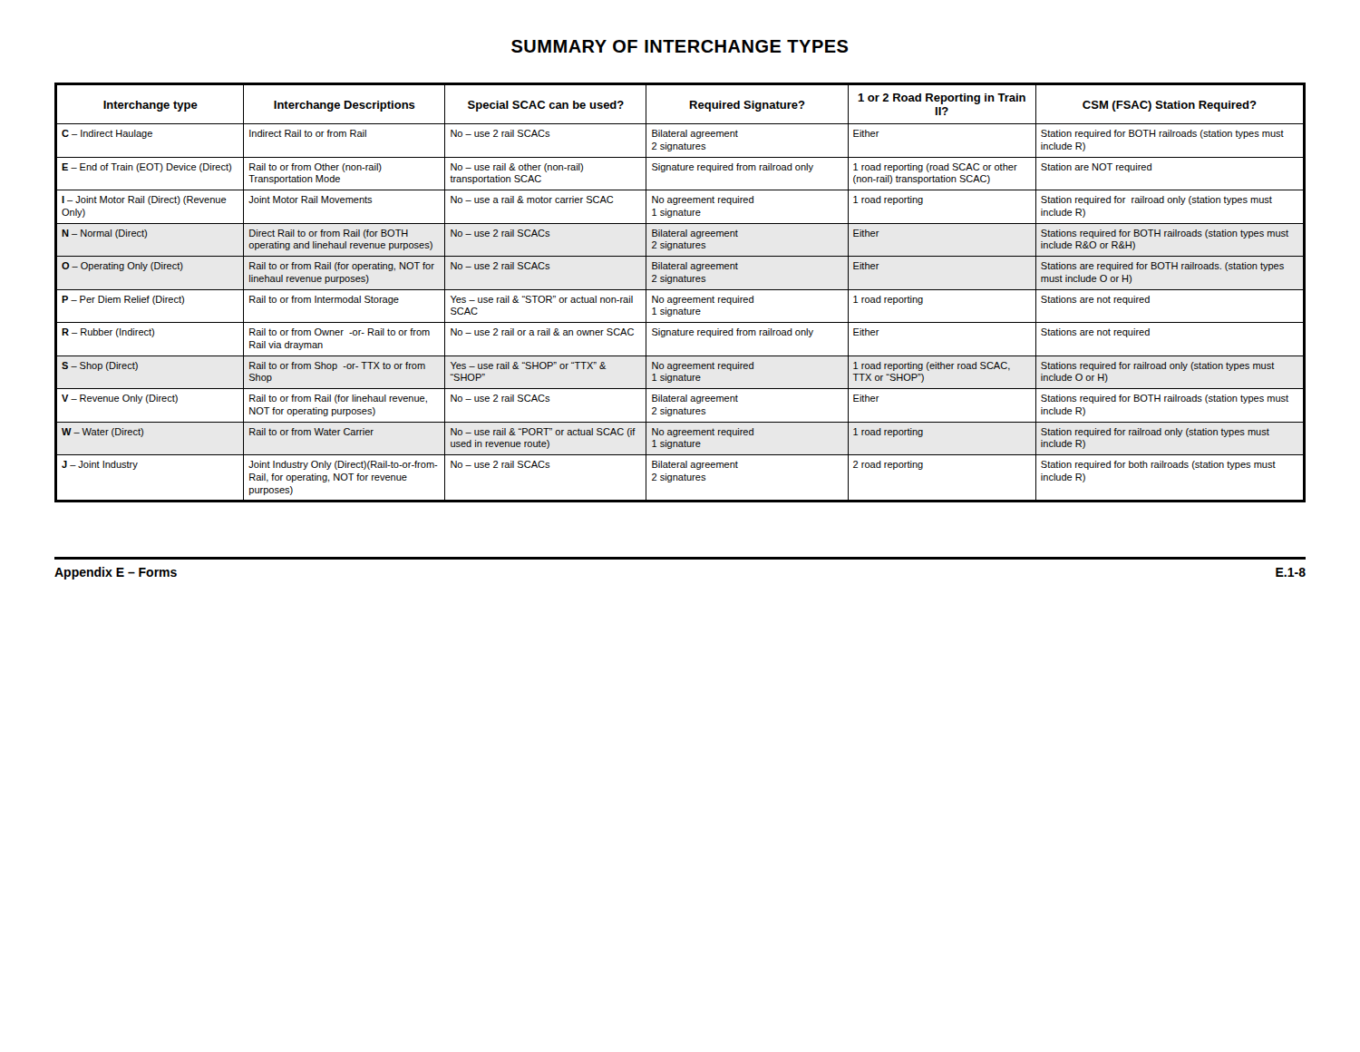SUMMARY OF INTERCHANGE TYPES
| Interchange type | Interchange Descriptions | Special SCAC can be used? | Required Signature? | 1 or 2 Road Reporting in Train II? | CSM (FSAC) Station Required? |
| --- | --- | --- | --- | --- | --- |
| C – Indirect Haulage | Indirect Rail to or from Rail | No – use 2 rail SCACs | Bilateral agreement 2 signatures | Either | Station required for BOTH railroads (station types must include R) |
| E – End of Train (EOT) Device (Direct) | Rail to or from Other (non-rail) Transportation Mode | No – use rail & other (non-rail) transportation SCAC | Signature required from railroad only | 1 road reporting (road SCAC or other (non-rail) transportation SCAC) | Station are NOT required |
| I – Joint Motor Rail (Direct) (Revenue Only) | Joint Motor Rail Movements | No – use a rail & motor carrier SCAC | No agreement required 1 signature | 1 road reporting | Station required for railroad only (station types must include R) |
| N – Normal (Direct) | Direct Rail to or from Rail (for BOTH operating and linehaul revenue purposes) | No – use 2 rail SCACs | Bilateral agreement 2 signatures | Either | Stations required for BOTH railroads (station types must include R&O or R&H) |
| O – Operating Only (Direct) | Rail to or from Rail (for operating, NOT for linehaul revenue purposes) | No – use 2 rail SCACs | Bilateral agreement 2 signatures | Either | Stations are required for BOTH railroads. (station types must include O or H) |
| P – Per Diem Relief (Direct) | Rail to or from Intermodal Storage | Yes – use rail & “STOR” or actual non-rail SCAC | No agreement required 1 signature | 1 road reporting | Stations are not required |
| R – Rubber (Indirect) | Rail to or from Owner -or- Rail to or from Rail via drayman | No – use 2 rail or a rail & an owner SCAC | Signature required from railroad only | Either | Stations are not required |
| S – Shop (Direct) | Rail to or from Shop -or- TTX to or from Shop | Yes – use rail & “SHOP” or “TTX” & “SHOP” | No agreement required 1 signature | 1 road reporting (either road SCAC, TTX or “SHOP”) | Stations required for railroad only (station types must include O or H) |
| V – Revenue Only (Direct) | Rail to or from Rail (for linehaul revenue, NOT for operating purposes) | No – use 2 rail SCACs | Bilateral agreement 2 signatures | Either | Stations required for BOTH railroads (station types must include R) |
| W – Water (Direct) | Rail to or from Water Carrier | No – use rail & “PORT” or actual SCAC (if used in revenue route) | No agreement required 1 signature | 1 road reporting | Station required for railroad only (station types must include R) |
| J – Joint Industry | Joint Industry Only (Direct)(Rail-to-or-from-Rail, for operating, NOT for revenue purposes) | No – use 2 rail SCACs | Bilateral agreement 2 signatures | 2 road reporting | Station required for both railroads (station types must include R) |
Appendix E – Forms
E.1-8